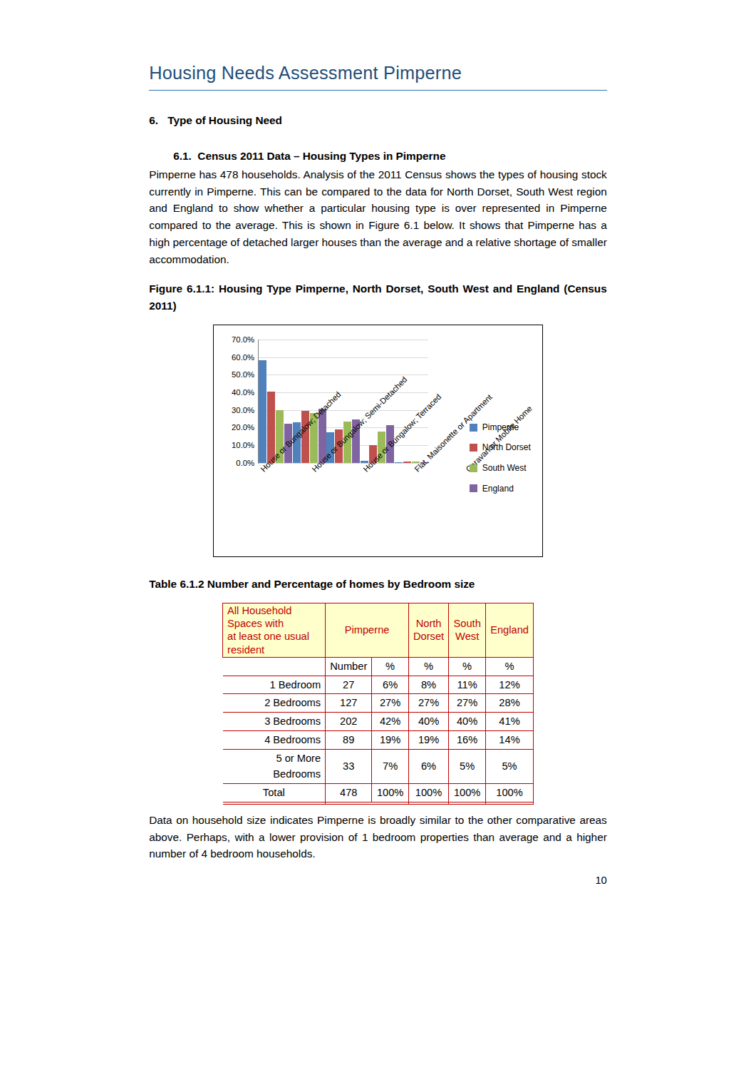Housing Needs Assessment Pimperne
6. Type of Housing Need
6.1. Census 2011 Data – Housing Types in Pimperne
Pimperne has 478 households. Analysis of the 2011 Census shows the types of housing stock currently in Pimperne. This can be compared to the data for North Dorset, South West region and England to show whether a particular housing type is over represented in Pimperne compared to the average. This is shown in Figure 6.1 below. It shows that Pimperne has a high percentage of detached larger houses than the average and a relative shortage of smaller accommodation.
Figure 6.1.1: Housing Type Pimperne, North Dorset, South West and England (Census 2011)
70.0%
60.0%
50.0%
40.0%
30.0%
20.0%
10.0%
0.0%
House or Bungalow; Detached
House or Bungalow; Semi-Detached
House or Bungalow; Terraced
Flat, Maisonette or Apartment
Caravan or Mobile Home
Pimperne
North Dorset
South West
England
Table 6.1.2 Number and Percentage of homes by Bedroom size
| All Household Spaces with at least one usual resident | Pimperne | North Dorset | South West | England |
| --- | --- | --- | --- | --- |
| | Number | % | % | % | % |
| 1 Bedroom | 27 | 6% | 8% | 11% | 12% |
| 2 Bedrooms | 127 | 27% | 27% | 27% | 28% |
| 3 Bedrooms | 202 | 42% | 40% | 40% | 41% |
| 4 Bedrooms | 89 | 19% | 19% | 16% | 14% |
| 5 or More Bedrooms | 33 | 7% | 6% | 5% | 5% |
| Total | 478 | 100% | 100% | 100% | 100% |
Data on household size indicates Pimperne is broadly similar to the other comparative areas above. Perhaps, with a lower provision of 1 bedroom properties than average and a higher number of 4 bedroom households.
10